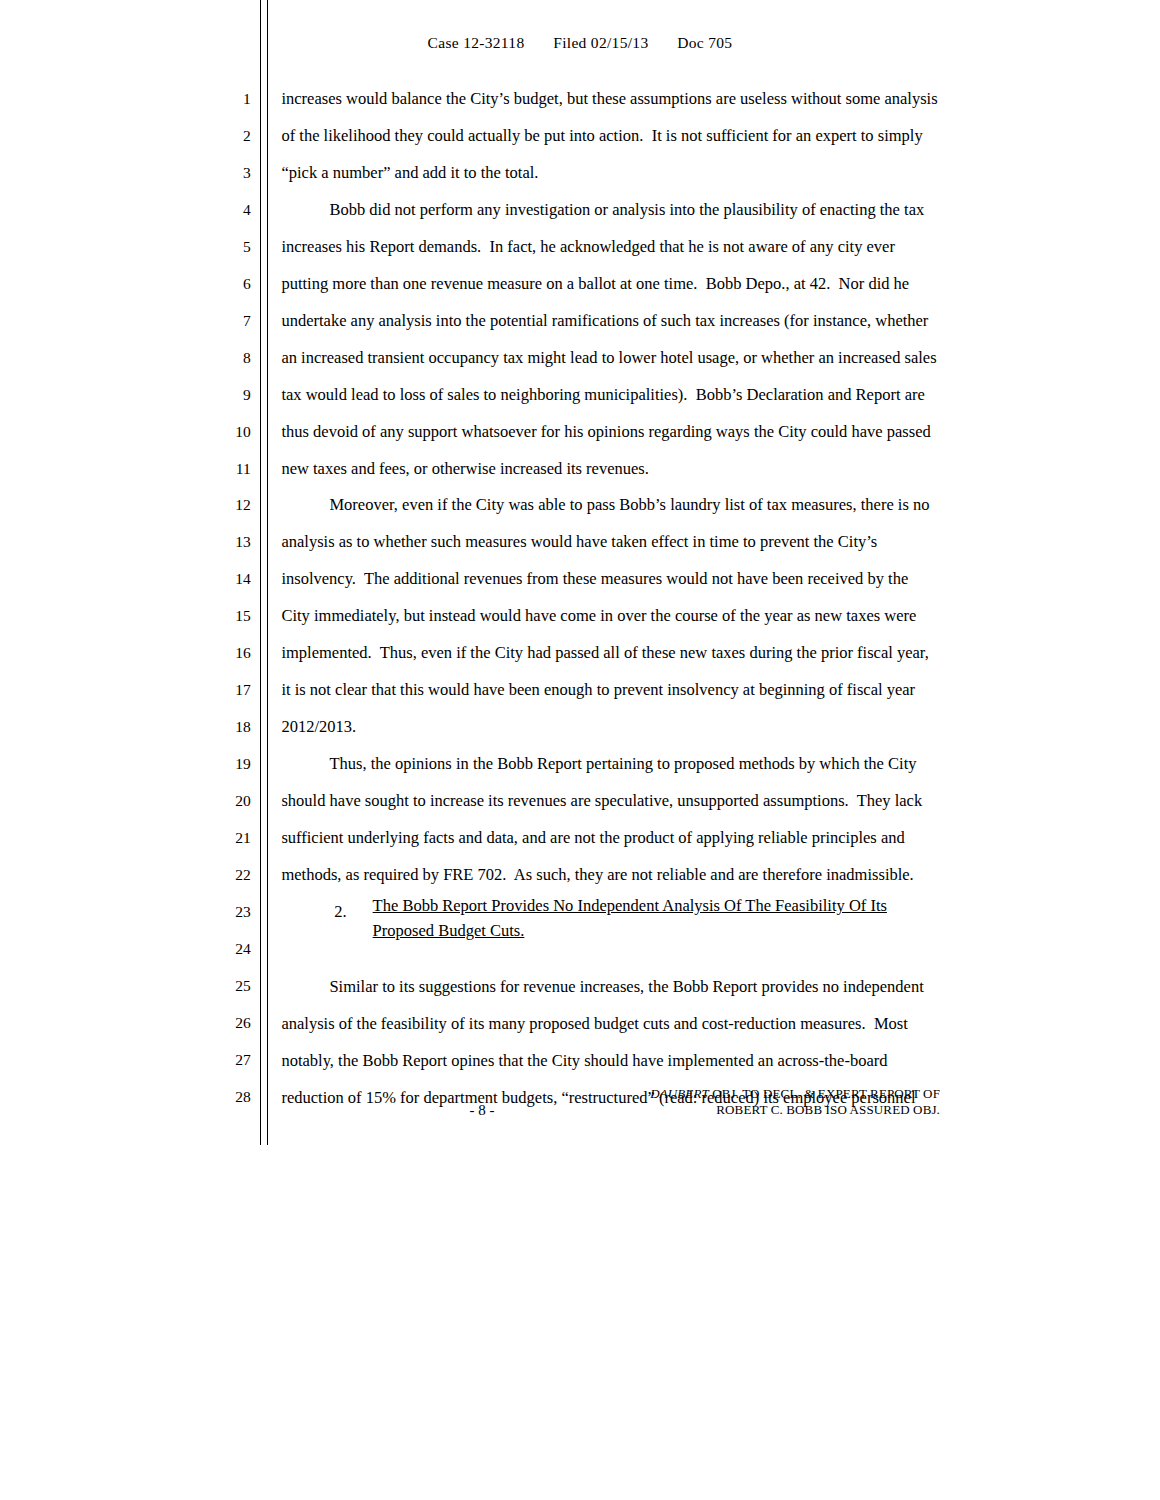Case 12-32118 Filed 02/15/13 Doc 705
1
2
3
4
5
6
7
8
9
10
11
12
13
14
15
16
17
18
19
20
21
22
23
24
25
26
27
28
increases would balance the City’s budget, but these assumptions are useless without some analysis of the likelihood they could actually be put into action. It is not sufficient for an expert to simply “pick a number” and add it to the total.
Bobb did not perform any investigation or analysis into the plausibility of enacting the tax increases his Report demands. In fact, he acknowledged that he is not aware of any city ever putting more than one revenue measure on a ballot at one time. Bobb Depo., at 42. Nor did he undertake any analysis into the potential ramifications of such tax increases (for instance, whether an increased transient occupancy tax might lead to lower hotel usage, or whether an increased sales tax would lead to loss of sales to neighboring municipalities). Bobb’s Declaration and Report are thus devoid of any support whatsoever for his opinions regarding ways the City could have passed new taxes and fees, or otherwise increased its revenues.
Moreover, even if the City was able to pass Bobb’s laundry list of tax measures, there is no analysis as to whether such measures would have taken effect in time to prevent the City’s insolvency. The additional revenues from these measures would not have been received by the City immediately, but instead would have come in over the course of the year as new taxes were implemented. Thus, even if the City had passed all of these new taxes during the prior fiscal year, it is not clear that this would have been enough to prevent insolvency at beginning of fiscal year 2012/2013.
Thus, the opinions in the Bobb Report pertaining to proposed methods by which the City should have sought to increase its revenues are speculative, unsupported assumptions. They lack sufficient underlying facts and data, and are not the product of applying reliable principles and methods, as required by FRE 702. As such, they are not reliable and are therefore inadmissible.
2.
The Bobb Report Provides No Independent Analysis Of The Feasibility Of Its Proposed Budget Cuts.
Similar to its suggestions for revenue increases, the Bobb Report provides no independent analysis of the feasibility of its many proposed budget cuts and cost-reduction measures. Most notably, the Bobb Report opines that the City should have implemented an across-the-board reduction of 15% for department budgets, “restructured” (read: reduced) its employee personnel
- 8 -
DAUBERT OBJ. TO DECL. & EXPERT REPORT OF
ROBERT C. BOBB ISO ASSURED OBJ.